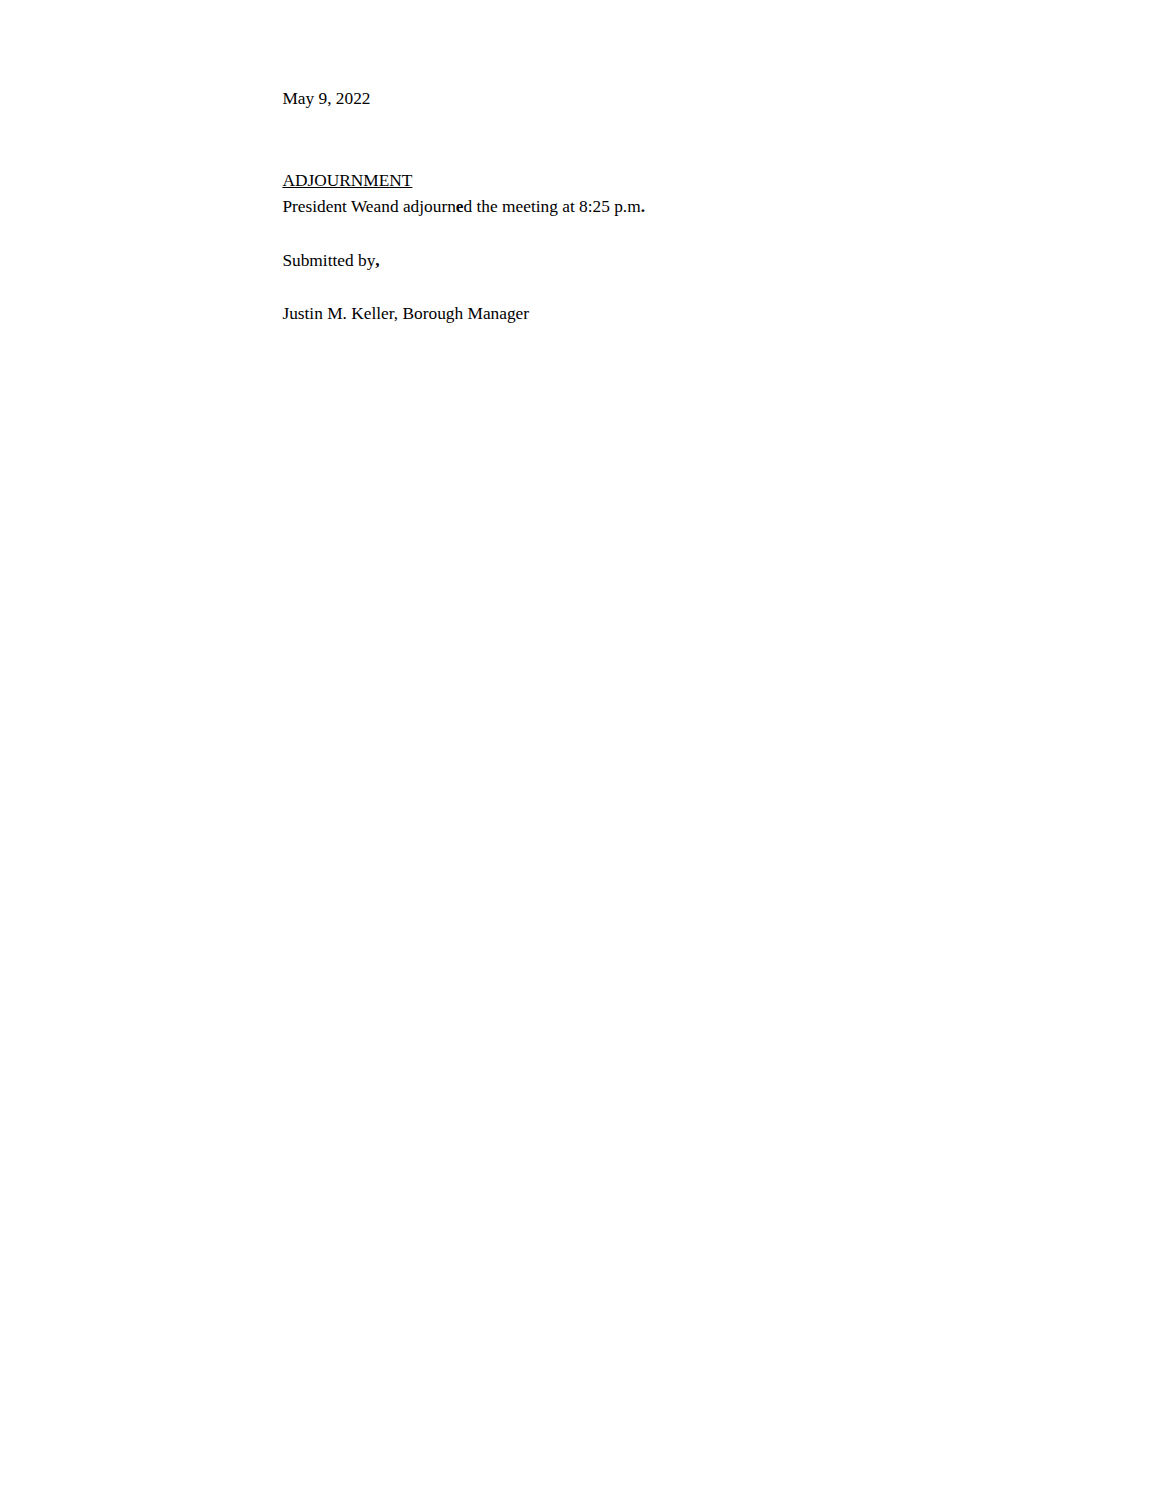May 9, 2022
ADJOURNMENT
President Weand adjourned the meeting at 8:25 p.m.
Submitted by,
Justin M. Keller, Borough Manager